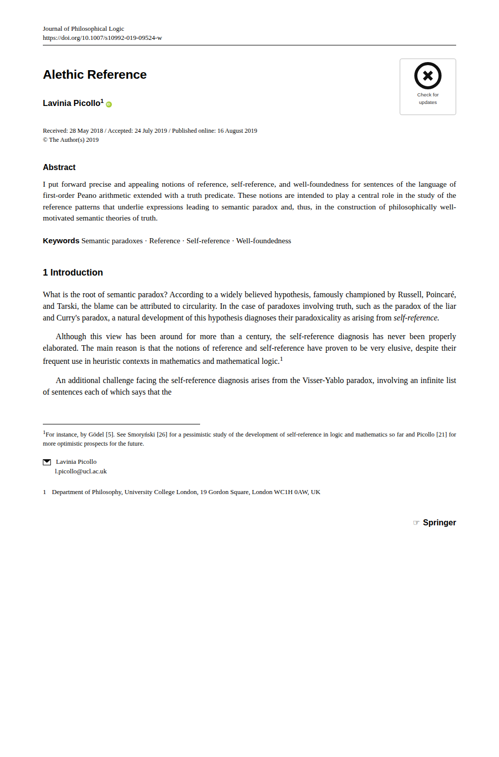Journal of Philosophical Logic
https://doi.org/10.1007/s10992-019-09524-w
Check for
updates
Alethic Reference
Lavinia Picollo1
Received: 28 May 2018 / Accepted: 24 July 2019 / Published online: 16 August 2019
© The Author(s) 2019
Abstract
I put forward precise and appealing notions of reference, self-reference, and well-foundedness for sentences of the language of first-order Peano arithmetic extended with a truth predicate. These notions are intended to play a central role in the study of the reference patterns that underlie expressions leading to semantic paradox and, thus, in the construction of philosophically well-motivated semantic theories of truth.
Keywords Semantic paradoxes · Reference · Self-reference · Well-foundedness
1 Introduction
What is the root of semantic paradox? According to a widely believed hypothesis, famously championed by Russell, Poincaré, and Tarski, the blame can be attributed to circularity. In the case of paradoxes involving truth, such as the paradox of the liar and Curry's paradox, a natural development of this hypothesis diagnoses their paradoxicality as arising from self-reference.
Although this view has been around for more than a century, the self-reference diagnosis has never been properly elaborated. The main reason is that the notions of reference and self-reference have proven to be very elusive, despite their frequent use in heuristic contexts in mathematics and mathematical logic.1
An additional challenge facing the self-reference diagnosis arises from the Visser-Yablo paradox, involving an infinite list of sentences each of which says that the
1For instance, by Gödel [5]. See Smoryński [26] for a pessimistic study of the development of self-reference in logic and mathematics so far and Picollo [21] for more optimistic prospects for the future.
Lavinia Picollo
l.picollo@ucl.ac.uk
1 Department of Philosophy, University College London, 19 Gordon Square, London WC1H 0AW, UK
☞Springer